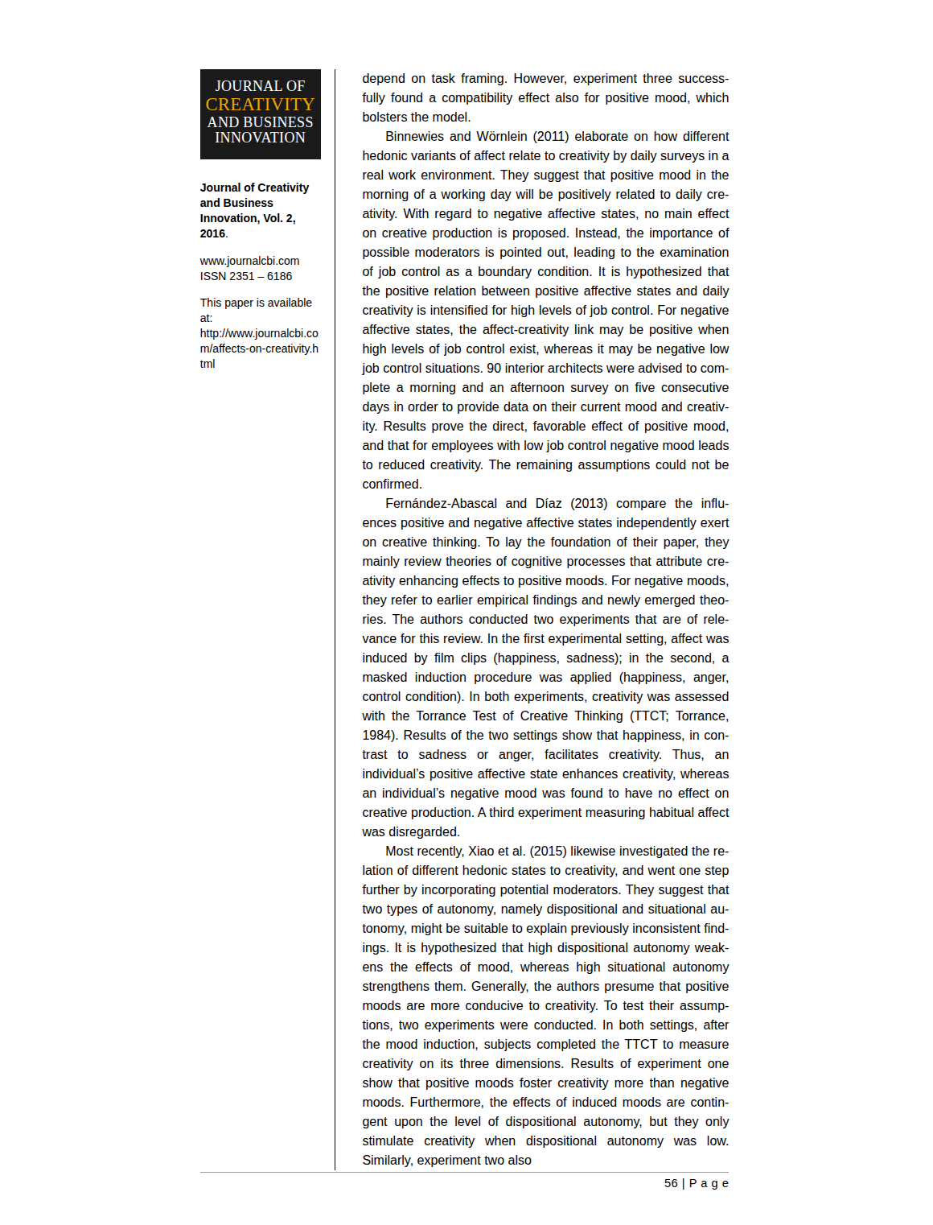JOURNAL OF
CREATIVITY
AND BUSINESS
INNOVATION
Journal of Creativity and Business Innovation, Vol. 2, 2016.
www.journalcbi.com
ISSN 2351 – 6186
This paper is available at:
http://www.journalcbi.com/affects-on-creativity.html
depend on task framing. However, experiment three successfully found a compatibility effect also for positive mood, which bolsters the model.
Binnewies and Wörnlein (2011) elaborate on how different hedonic variants of affect relate to creativity by daily surveys in a real work environment. They suggest that positive mood in the morning of a working day will be positively related to daily creativity. With regard to negative affective states, no main effect on creative production is proposed. Instead, the importance of possible moderators is pointed out, leading to the examination of job control as a boundary condition. It is hypothesized that the positive relation between positive affective states and daily creativity is intensified for high levels of job control. For negative affective states, the affect-creativity link may be positive when high levels of job control exist, whereas it may be negative low job control situations. 90 interior architects were advised to complete a morning and an afternoon survey on five consecutive days in order to provide data on their current mood and creativity. Results prove the direct, favorable effect of positive mood, and that for employees with low job control negative mood leads to reduced creativity. The remaining assumptions could not be confirmed.
Fernández-Abascal and Díaz (2013) compare the influences positive and negative affective states independently exert on creative thinking. To lay the foundation of their paper, they mainly review theories of cognitive processes that attribute creativity enhancing effects to positive moods. For negative moods, they refer to earlier empirical findings and newly emerged theories. The authors conducted two experiments that are of relevance for this review. In the first experimental setting, affect was induced by film clips (happiness, sadness); in the second, a masked induction procedure was applied (happiness, anger, control condition). In both experiments, creativity was assessed with the Torrance Test of Creative Thinking (TTCT; Torrance, 1984). Results of the two settings show that happiness, in contrast to sadness or anger, facilitates creativity. Thus, an individual’s positive affective state enhances creativity, whereas an individual’s negative mood was found to have no effect on creative production. A third experiment measuring habitual affect was disregarded.
Most recently, Xiao et al. (2015) likewise investigated the relation of different hedonic states to creativity, and went one step further by incorporating potential moderators. They suggest that two types of autonomy, namely dispositional and situational autonomy, might be suitable to explain previously inconsistent findings. It is hypothesized that high dispositional autonomy weakens the effects of mood, whereas high situational autonomy strengthens them. Generally, the authors presume that positive moods are more conducive to creativity. To test their assumptions, two experiments were conducted. In both settings, after the mood induction, subjects completed the TTCT to measure creativity on its three dimensions. Results of experiment one show that positive moods foster creativity more than negative moods. Furthermore, the effects of induced moods are contingent upon the level of dispositional autonomy, but they only stimulate creativity when dispositional autonomy was low. Similarly, experiment two also
56 | P a g e